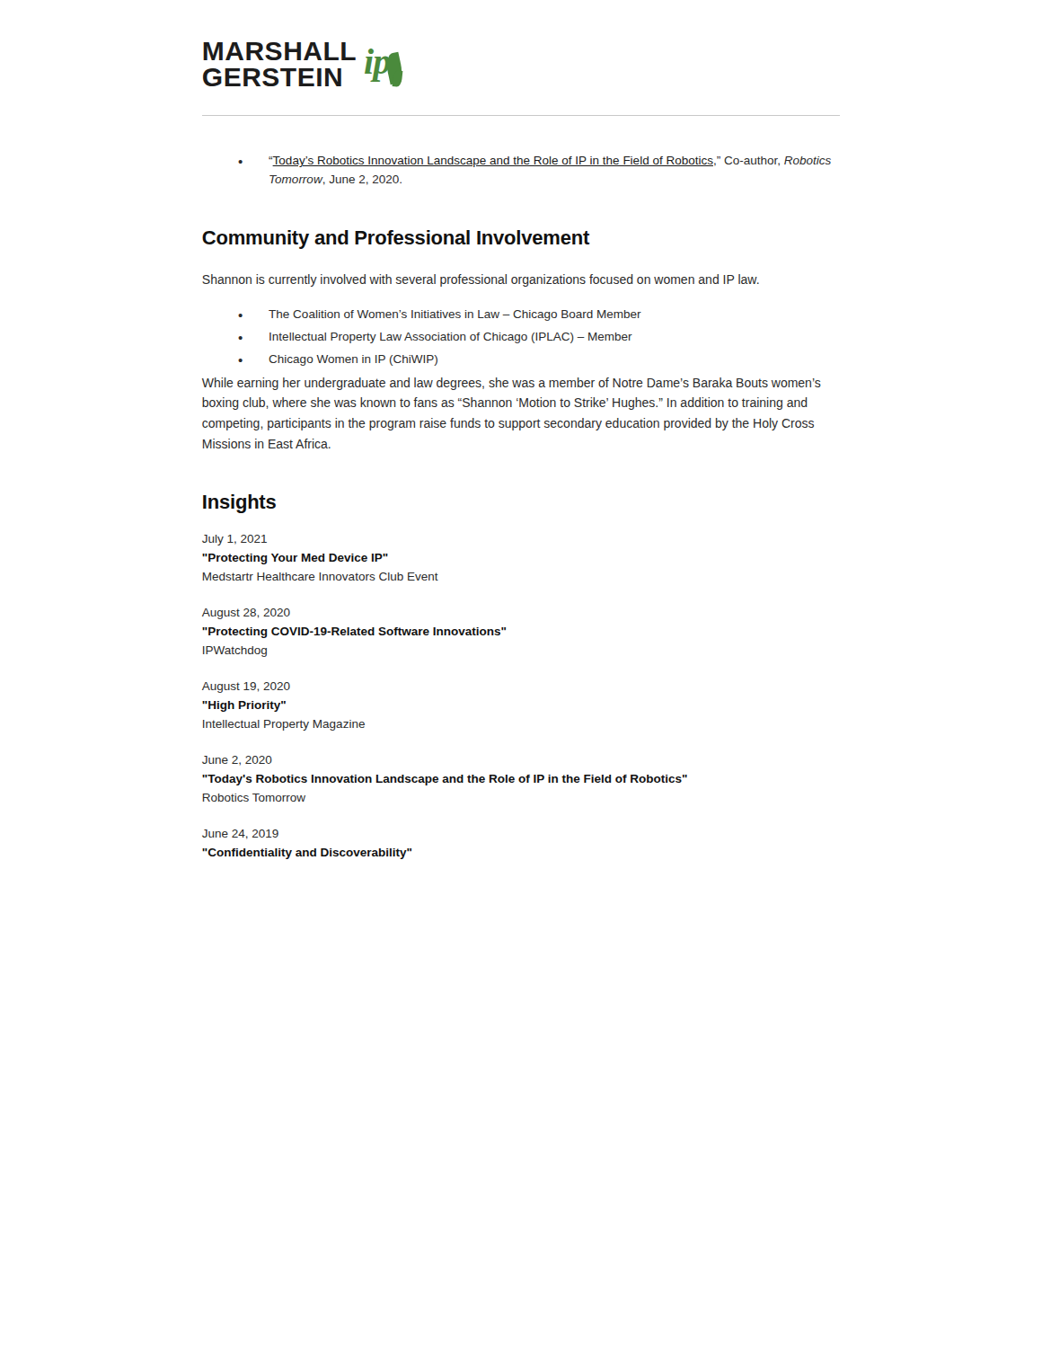Marshall Gerstein
ip
“Today’s Robotics Innovation Landscape and the Role of IP in the Field of Robotics,” Co-author, Robotics Tomorrow, June 2, 2020.
Community and Professional Involvement
Shannon is currently involved with several professional organizations focused on women and IP law.
The Coalition of Women’s Initiatives in Law – Chicago Board Member
Intellectual Property Law Association of Chicago (IPLAC) – Member
Chicago Women in IP (ChiWIP)
While earning her undergraduate and law degrees, she was a member of Notre Dame’s Baraka Bouts women’s boxing club, where she was known to fans as “Shannon ‘Motion to Strike’ Hughes.” In addition to training and competing, participants in the program raise funds to support secondary education provided by the Holy Cross Missions in East Africa.
Insights
July 1, 2021
"Protecting Your Med Device IP"
Medstartr Healthcare Innovators Club Event
August 28, 2020
"Protecting COVID-19-Related Software Innovations"
IPWatchdog
August 19, 2020
"High Priority"
Intellectual Property Magazine
June 2, 2020
"Today's Robotics Innovation Landscape and the Role of IP in the Field of Robotics"
Robotics Tomorrow
June 24, 2019
"Confidentiality and Discoverability"